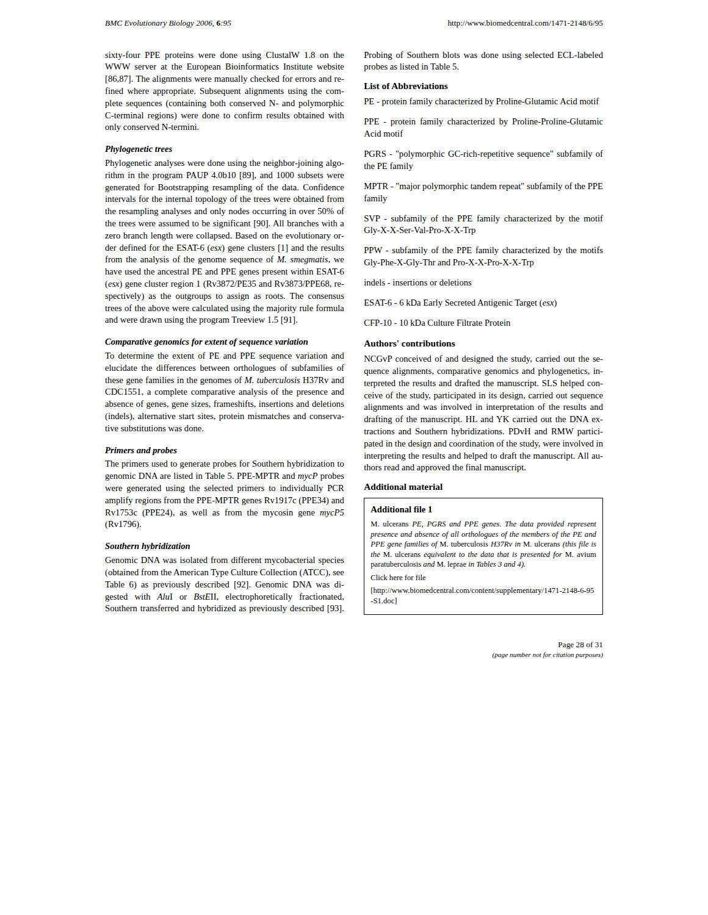BMC Evolutionary Biology 2006, 6:95
http://www.biomedcentral.com/1471-2148/6/95
sixty-four PPE proteins were done using ClustalW 1.8 on the WWW server at the European Bioinformatics Institute website [86,87]. The alignments were manually checked for errors and refined where appropriate. Subsequent alignments using the complete sequences (containing both conserved N- and polymorphic C-terminal regions) were done to confirm results obtained with only conserved N-termini.
Phylogenetic trees
Phylogenetic analyses were done using the neighbor-joining algorithm in the program PAUP 4.0b10 [89], and 1000 subsets were generated for Bootstrapping resampling of the data. Confidence intervals for the internal topology of the trees were obtained from the resampling analyses and only nodes occurring in over 50% of the trees were assumed to be significant [90]. All branches with a zero branch length were collapsed. Based on the evolutionary order defined for the ESAT-6 (esx) gene clusters [1] and the results from the analysis of the genome sequence of M. smegmatis, we have used the ancestral PE and PPE genes present within ESAT-6 (esx) gene cluster region 1 (Rv3872/PE35 and Rv3873/PPE68, respectively) as the outgroups to assign as roots. The consensus trees of the above were calculated using the majority rule formula and were drawn using the program Treeview 1.5 [91].
Comparative genomics for extent of sequence variation
To determine the extent of PE and PPE sequence variation and elucidate the differences between orthologues of subfamilies of these gene families in the genomes of M. tuberculosis H37Rv and CDC1551, a complete comparative analysis of the presence and absence of genes, gene sizes, frameshifts, insertions and deletions (indels), alternative start sites, protein mismatches and conservative substitutions was done.
Primers and probes
The primers used to generate probes for Southern hybridization to genomic DNA are listed in Table 5. PPE-MPTR and mycP probes were generated using the selected primers to individually PCR amplify regions from the PPE-MPTR genes Rv1917c (PPE34) and Rv1753c (PPE24), as well as from the mycosin gene mycP5 (Rv1796).
Southern hybridization
Genomic DNA was isolated from different mycobacterial species (obtained from the American Type Culture Collection (ATCC), see Table 6) as previously described [92]. Genomic DNA was digested with Alu I or BstEII, electrophoretically fractionated, Southern transferred and hybridized as previously described [93]. Probing of Southern blots was done using selected ECL-labeled probes as listed in Table 5.
List of Abbreviations
PE - protein family characterized by Proline-Glutamic Acid motif
PPE - protein family characterized by Proline-Proline-Glutamic Acid motif
PGRS - "polymorphic GC-rich-repetitive sequence" subfamily of the PE family
MPTR - "major polymorphic tandem repeat" subfamily of the PPE family
SVP - subfamily of the PPE family characterized by the motif Gly-X-X-Ser-Val-Pro-X-X-Trp
PPW - subfamily of the PPE family characterized by the motifs Gly-Phe-X-Gly-Thr and Pro-X-X-Pro-X-X-Trp
indels - insertions or deletions
ESAT-6 - 6 kDa Early Secreted Antigenic Target (esx)
CFP-10 - 10 kDa Culture Filtrate Protein
Authors' contributions
NCGvP conceived of and designed the study, carried out the sequence alignments, comparative genomics and phylogenetics, interpreted the results and drafted the manuscript. SLS helped conceive of the study, participated in its design, carried out sequence alignments and was involved in interpretation of the results and drafting of the manuscript. HL and YK carried out the DNA extractions and Southern hybridizations. PDvH and RMW participated in the design and coordination of the study, were involved in interpreting the results and helped to draft the manuscript. All authors read and approved the final manuscript.
Additional material
Additional file 1
M. ulcerans PE, PGRS and PPE genes. The data provided represent presence and absence of all orthologues of the members of the PE and PPE gene families of M. tuberculosis H37Rv in M. ulcerans (this file is the M. ulcerans equivalent to the data that is presented for M. avium paratuberculosis and M. leprae in Tables 3 and 4).
Click here for file
[http://www.biomedcentral.com/content/supplementary/1471-2148-6-95-S1.doc]
Page 28 of 31 (page number not for citation purposes)